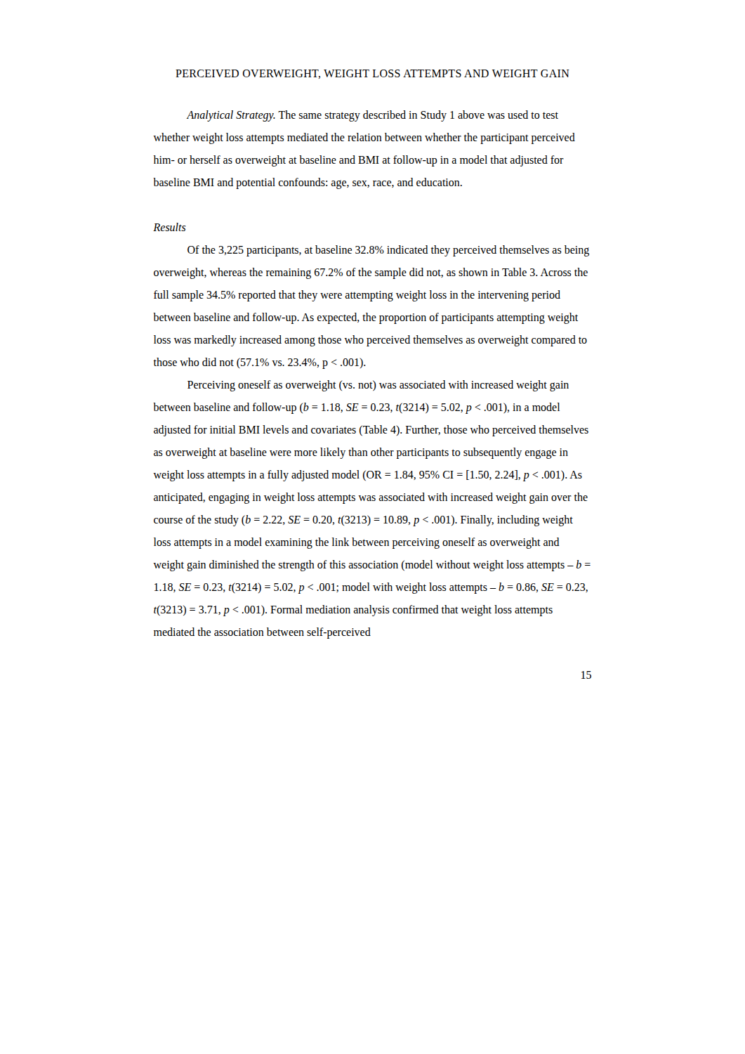PERCEIVED OVERWEIGHT, WEIGHT LOSS ATTEMPTS AND WEIGHT GAIN
Analytical Strategy. The same strategy described in Study 1 above was used to test whether weight loss attempts mediated the relation between whether the participant perceived him- or herself as overweight at baseline and BMI at follow-up in a model that adjusted for baseline BMI and potential confounds: age, sex, race, and education.
Results
Of the 3,225 participants, at baseline 32.8% indicated they perceived themselves as being overweight, whereas the remaining 67.2% of the sample did not, as shown in Table 3. Across the full sample 34.5% reported that they were attempting weight loss in the intervening period between baseline and follow-up. As expected, the proportion of participants attempting weight loss was markedly increased among those who perceived themselves as overweight compared to those who did not (57.1% vs. 23.4%, p < .001).
Perceiving oneself as overweight (vs. not) was associated with increased weight gain between baseline and follow-up (b = 1.18, SE = 0.23, t(3214) = 5.02, p < .001), in a model adjusted for initial BMI levels and covariates (Table 4). Further, those who perceived themselves as overweight at baseline were more likely than other participants to subsequently engage in weight loss attempts in a fully adjusted model (OR = 1.84, 95% CI = [1.50, 2.24], p < .001). As anticipated, engaging in weight loss attempts was associated with increased weight gain over the course of the study (b = 2.22, SE = 0.20, t(3213) = 10.89, p < .001). Finally, including weight loss attempts in a model examining the link between perceiving oneself as overweight and weight gain diminished the strength of this association (model without weight loss attempts – b = 1.18, SE = 0.23, t(3214) = 5.02, p < .001; model with weight loss attempts – b = 0.86, SE = 0.23, t(3213) = 3.71, p < .001). Formal mediation analysis confirmed that weight loss attempts mediated the association between self-perceived
15